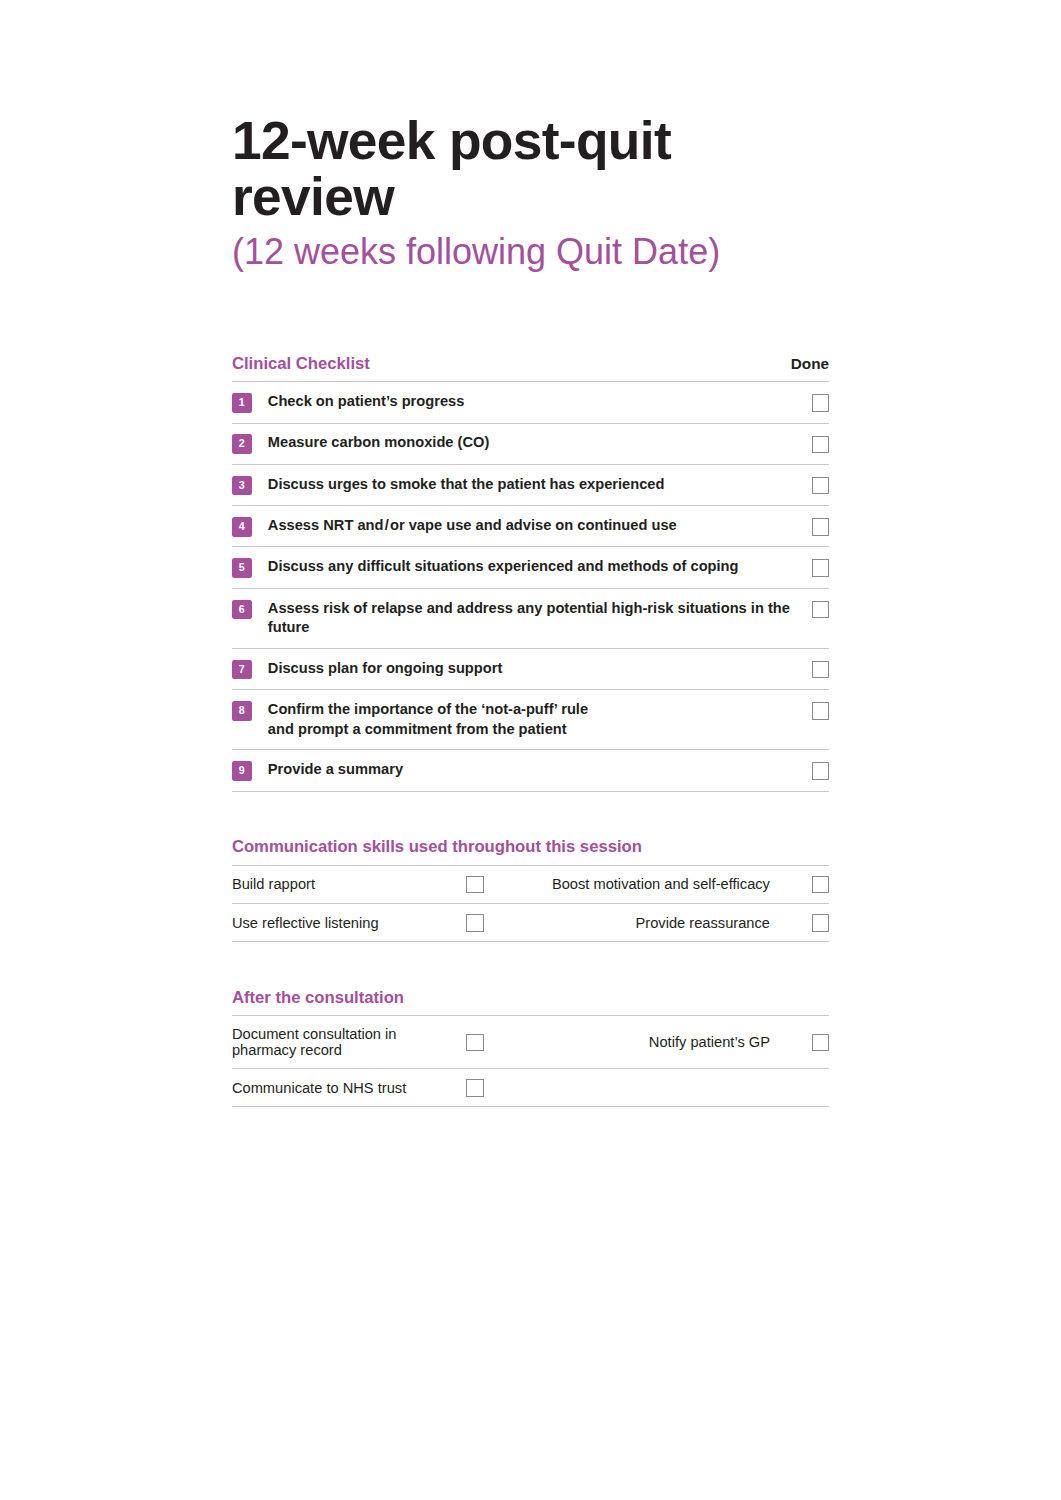12-week post-quit review (12 weeks following Quit Date)
Clinical Checklist
Done
| 1 | Check on patient’s progress | |
| 2 | Measure carbon monoxide (CO) | |
| 3 | Discuss urges to smoke that the patient has experienced | |
| 4 | Assess NRT and / or vape use and advise on continued use | |
| 5 | Discuss any difficult situations experienced and methods of coping | |
| 6 | Assess risk of relapse and address any potential high-risk situations in the future | |
| 7 | Discuss plan for ongoing support | |
| 8 | Confirm the importance of the ‘not-a-puff’ rule and prompt a commitment from the patient | |
| 9 | Provide a summary | |
Communication skills used throughout this session
| Build rapport | | Boost motivation and self-efficacy | |
| Use reflective listening | | Provide reassurance | |
After the consultation
| Document consultation in pharmacy record | | Notify patient’s GP | |
| Communicate to NHS trust | | | |